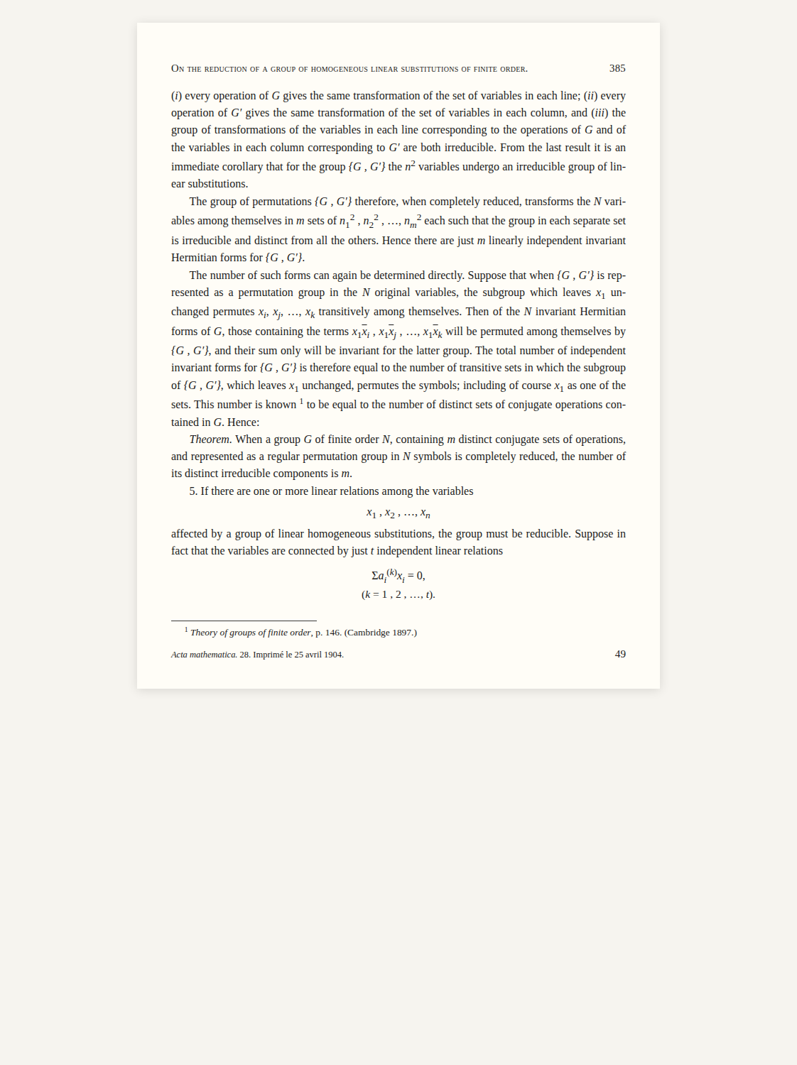On the reduction of a group of homogeneous linear substitutions of finite order. 385
(i) every operation of G gives the same transformation of the set of variables in each line; (ii) every operation of G′ gives the same transformation of the set of variables in each column, and (iii) the group of transformations of the variables in each line corresponding to the operations of G and of the variables in each column corresponding to G′ are both irreducible. From the last result it is an immediate corollary that for the group {G , G′} the n2 variables undergo an irreducible group of linear substitutions.
The group of permutations {G , G′} therefore, when completely reduced, transforms the N variables among themselves in m sets of n12 , n22 , …, nm2 each such that the group in each separate set is irreducible and distinct from all the others. Hence there are just m linearly independent invariant Hermitian forms for {G , G′}.
The number of such forms can again be determined directly. Suppose that when {G , G′} is represented as a permutation group in the N original variables, the subgroup which leaves x1 unchanged permutes xi, xj, …, xk transitively among themselves. Then of the N invariant Hermitian forms of G, those containing the terms x1xi , x1xj , …, x1xk will be permuted among themselves by {G , G′}, and their sum only will be invariant for the latter group. The total number of independent invariant forms for {G , G′} is therefore equal to the number of transitive sets in which the subgroup of {G , G′}, which leaves x1 unchanged, permutes the symbols; including of course x1 as one of the sets. This number is known 1 to be equal to the number of distinct sets of conjugate operations contained in G. Hence:
Theorem. When a group G of finite order N, containing m distinct conjugate sets of operations, and represented as a regular permutation group in N symbols is completely reduced, the number of its distinct irreducible components is m.
5. If there are one or more linear relations among the variables
x1 , x2 , …, xn
affected by a group of linear homogeneous substitutions, the group must be reducible. Suppose in fact that the variables are connected by just t independent linear relations
Σai(k)xi = 0, (k = 1 , 2 , …, t).
1 Theory of groups of finite order, p. 146. (Cambridge 1897.)
Acta mathematica. 28. Imprimé le 25 avril 1904. 49